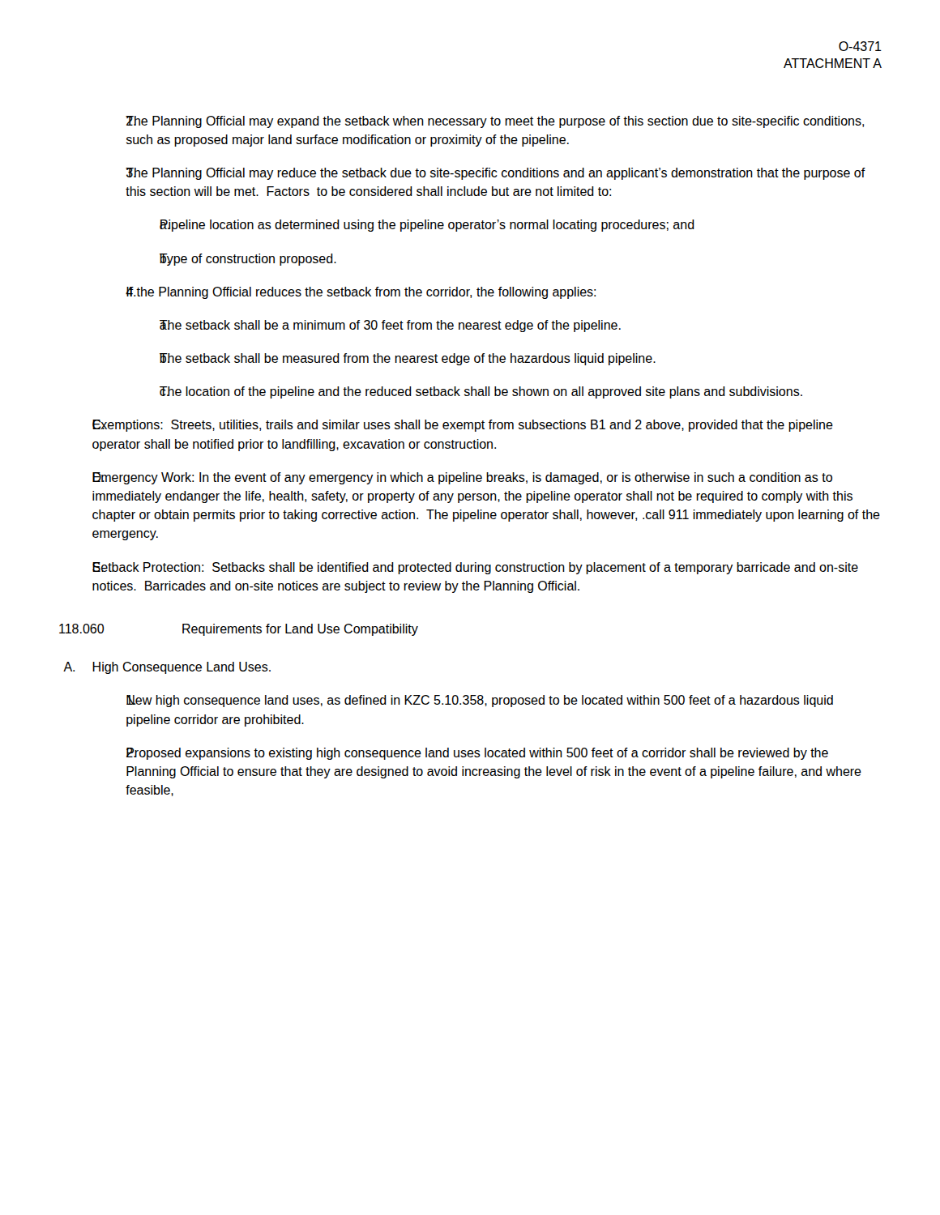O-4371
ATTACHMENT A
2. The Planning Official may expand the setback when necessary to meet the purpose of this section due to site-specific conditions, such as proposed major land surface modification or proximity of the pipeline.
3. The Planning Official may reduce the setback due to site-specific conditions and an applicant’s demonstration that the purpose of this section will be met. Factors to be considered shall include but are not limited to:
a. Pipeline location as determined using the pipeline operator’s normal locating procedures; and
b. Type of construction proposed.
4. If the Planning Official reduces the setback from the corridor, the following applies:
a. The setback shall be a minimum of 30 feet from the nearest edge of the pipeline.
b. The setback shall be measured from the nearest edge of the hazardous liquid pipeline.
c. The location of the pipeline and the reduced setback shall be shown on all approved site plans and subdivisions.
C. Exemptions: Streets, utilities, trails and similar uses shall be exempt from subsections B1 and 2 above, provided that the pipeline operator shall be notified prior to landfilling, excavation or construction.
D. Emergency Work: In the event of any emergency in which a pipeline breaks, is damaged, or is otherwise in such a condition as to immediately endanger the life, health, safety, or property of any person, the pipeline operator shall not be required to comply with this chapter or obtain permits prior to taking corrective action. The pipeline operator shall, however, .call 911 immediately upon learning of the emergency.
E. Setback Protection: Setbacks shall be identified and protected during construction by placement of a temporary barricade and on-site notices. Barricades and on-site notices are subject to review by the Planning Official.
118.060 Requirements for Land Use Compatibility
A. High Consequence Land Uses.
1. New high consequence land uses, as defined in KZC 5.10.358, proposed to be located within 500 feet of a hazardous liquid pipeline corridor are prohibited.
2. Proposed expansions to existing high consequence land uses located within 500 feet of a corridor shall be reviewed by the Planning Official to ensure that they are designed to avoid increasing the level of risk in the event of a pipeline failure, and where feasible,